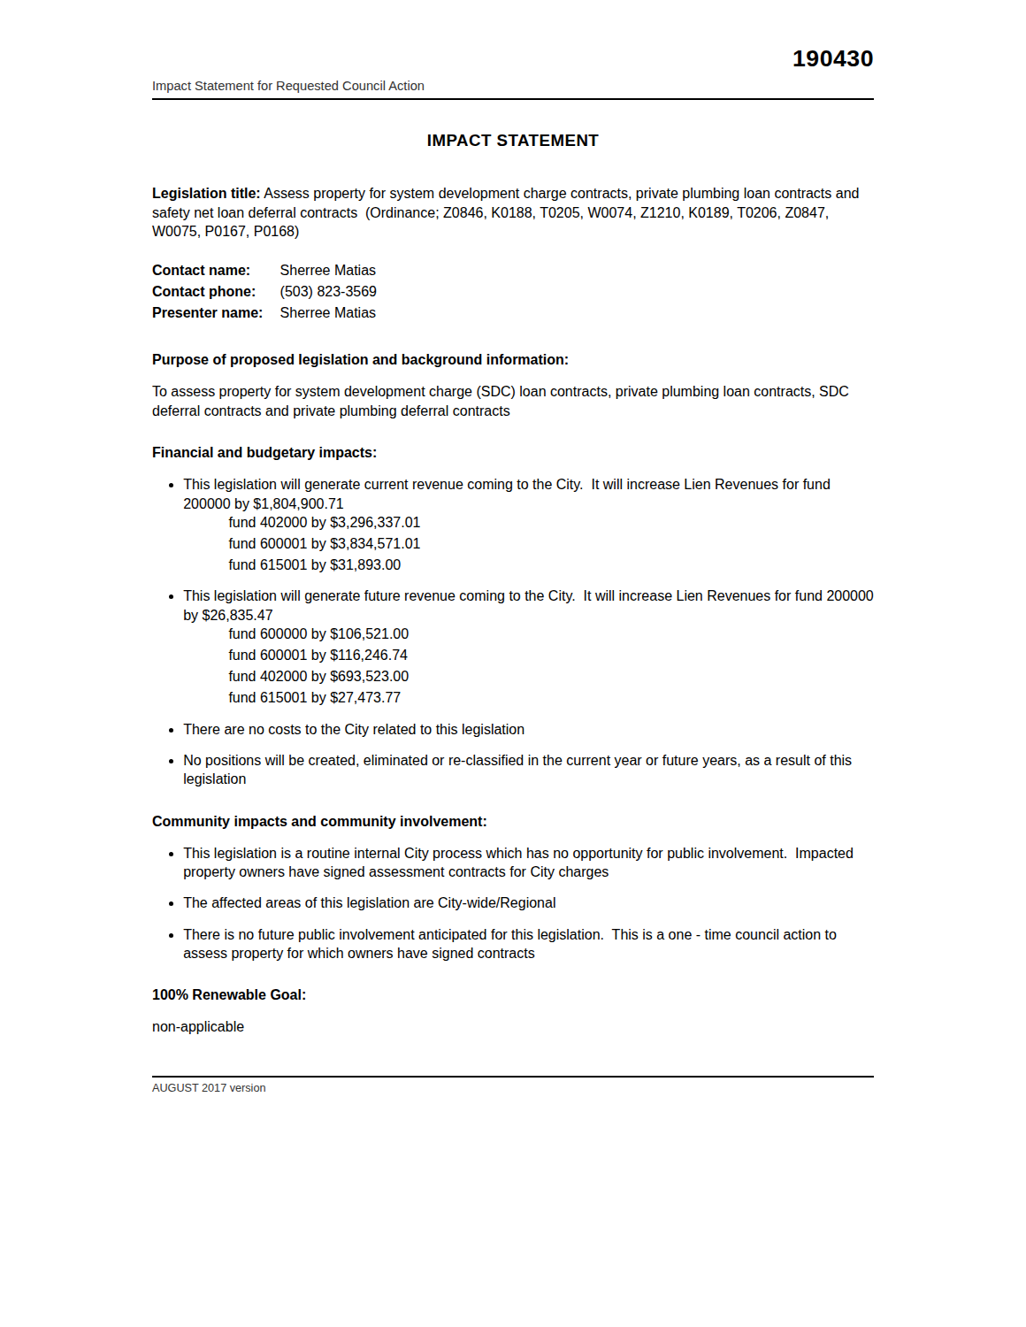190430
Impact Statement for Requested Council Action
IMPACT STATEMENT
Legislation title: Assess property for system development charge contracts, private plumbing loan contracts and safety net loan deferral contracts (Ordinance; Z0846, K0188, T0205, W0074, Z1210, K0189, T0206, Z0847, W0075, P0167, P0168)
| Contact name: | Sherree Matias |
| Contact phone: | (503) 823-3569 |
| Presenter name: | Sherree Matias |
Purpose of proposed legislation and background information:
To assess property for system development charge (SDC) loan contracts, private plumbing loan contracts, SDC deferral contracts and private plumbing deferral contracts
Financial and budgetary impacts:
This legislation will generate current revenue coming to the City. It will increase Lien Revenues for fund 200000 by $1,804,900.71
fund 402000 by $3,296,337.01
fund 600001 by $3,834,571.01
fund 615001 by $31,893.00
This legislation will generate future revenue coming to the City. It will increase Lien Revenues for fund 200000 by $26,835.47
fund 600000 by $106,521.00
fund 600001 by $116,246.74
fund 402000 by $693,523.00
fund 615001 by $27,473.77
There are no costs to the City related to this legislation
No positions will be created, eliminated or re-classified in the current year or future years, as a result of this legislation
Community impacts and community involvement:
This legislation is a routine internal City process which has no opportunity for public involvement. Impacted property owners have signed assessment contracts for City charges
The affected areas of this legislation are City-wide/Regional
There is no future public involvement anticipated for this legislation. This is a one - time council action to assess property for which owners have signed contracts
100% Renewable Goal:
non-applicable
AUGUST 2017 version